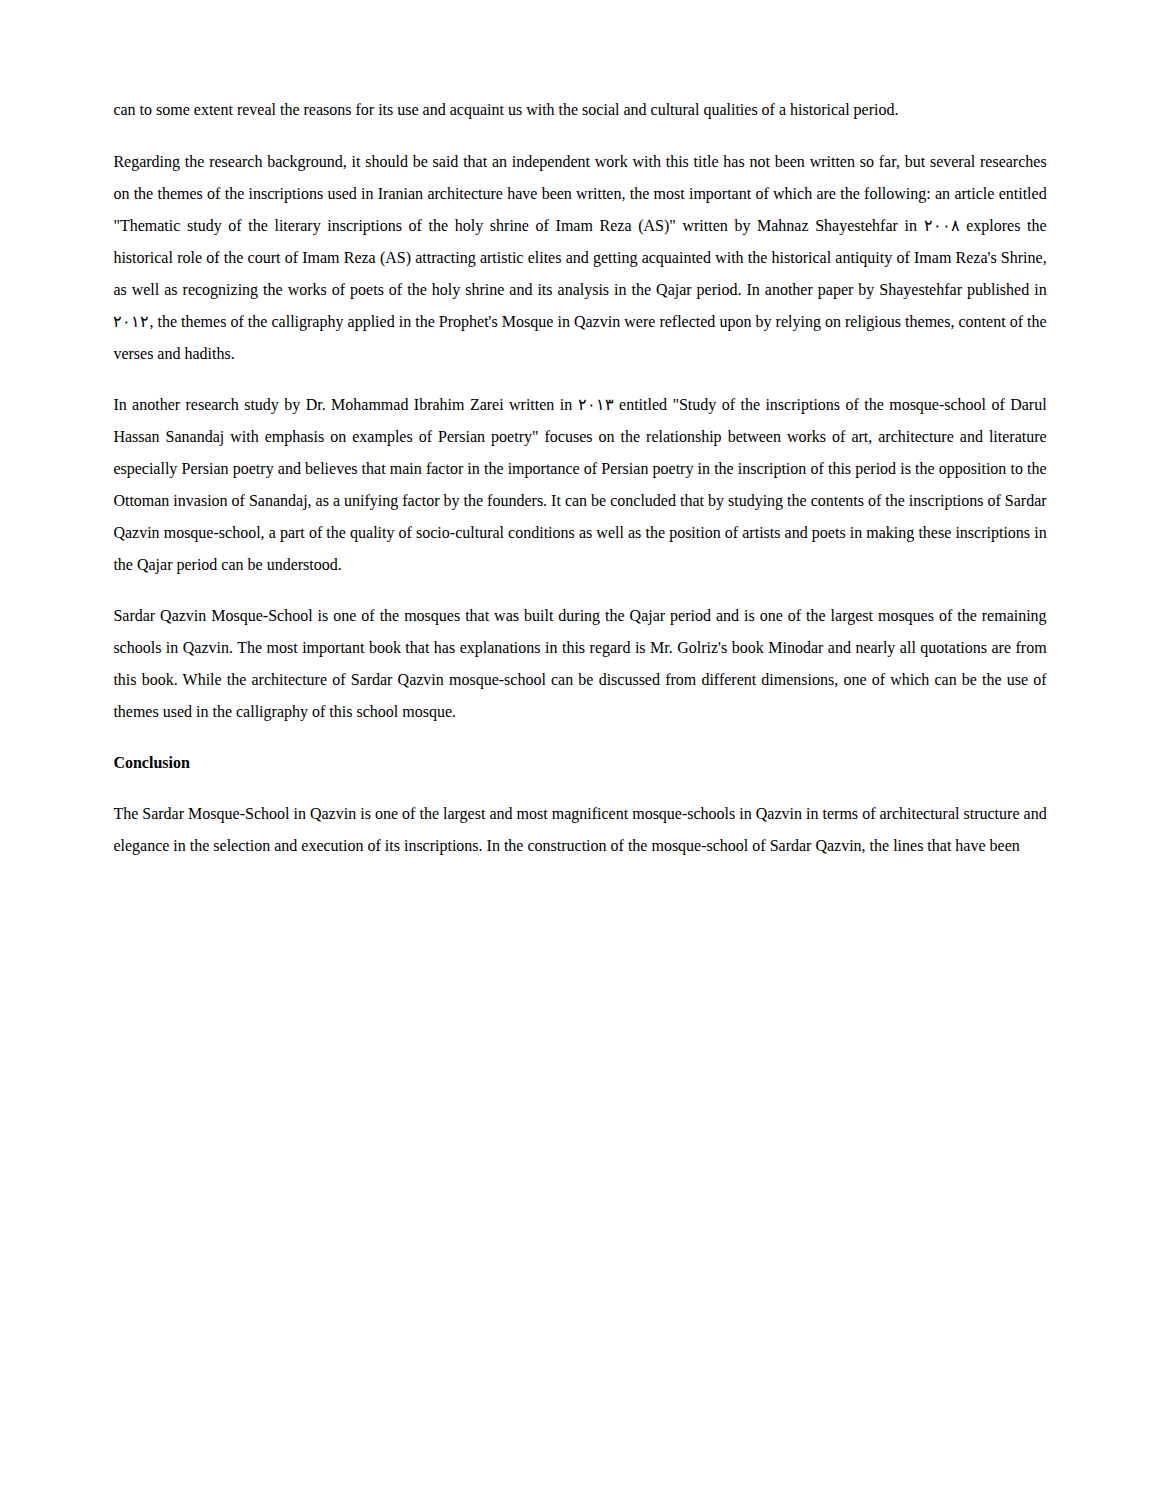can to some extent reveal the reasons for its use and acquaint us with the social and cultural qualities of a historical period.
Regarding the research background, it should be said that an independent work with this title has not been written so far, but several researches on the themes of the inscriptions used in Iranian architecture have been written, the most important of which are the following: an article entitled "Thematic study of the literary inscriptions of the holy shrine of Imam Reza (AS)" written by Mahnaz Shayestehfar in ٢٠٠٨ explores the historical role of the court of Imam Reza (AS) attracting artistic elites and getting acquainted with the historical antiquity of Imam Reza's Shrine, as well as recognizing the works of poets of the holy shrine and its analysis in the Qajar period. In another paper by Shayestehfar published in ٢٠١٢, the themes of the calligraphy applied in the Prophet's Mosque in Qazvin were reflected upon by relying on religious themes, content of the verses and hadiths.
In another research study by Dr. Mohammad Ibrahim Zarei written in ٢٠١٣ entitled "Study of the inscriptions of the mosque-school of Darul Hassan Sanandaj with emphasis on examples of Persian poetry" focuses on the relationship between works of art, architecture and literature especially Persian poetry and believes that main factor in the importance of Persian poetry in the inscription of this period is the opposition to the Ottoman invasion of Sanandaj, as a unifying factor by the founders. It can be concluded that by studying the contents of the inscriptions of Sardar Qazvin mosque-school, a part of the quality of socio-cultural conditions as well as the position of artists and poets in making these inscriptions in the Qajar period can be understood.
Sardar Qazvin Mosque-School is one of the mosques that was built during the Qajar period and is one of the largest mosques of the remaining schools in Qazvin. The most important book that has explanations in this regard is Mr. Golriz's book Minodar and nearly all quotations are from this book. While the architecture of Sardar Qazvin mosque-school can be discussed from different dimensions, one of which can be the use of themes used in the calligraphy of this school mosque.
Conclusion
The Sardar Mosque-School in Qazvin is one of the largest and most magnificent mosque-schools in Qazvin in terms of architectural structure and elegance in the selection and execution of its inscriptions. In the construction of the mosque-school of Sardar Qazvin, the lines that have been